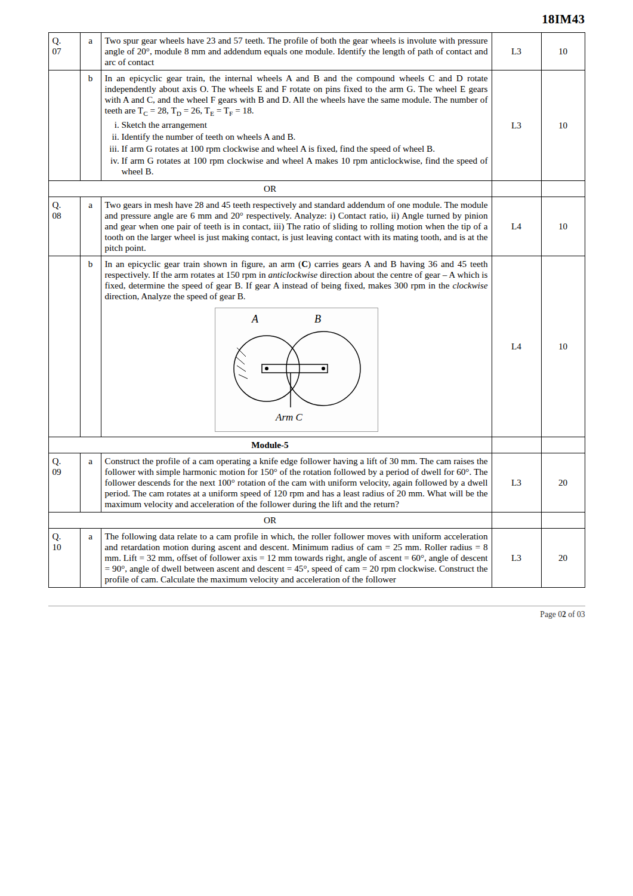18IM43
| Q. 07 | a | Two spur gear wheels have 23 and 57 teeth. The profile of both the gear wheels is involute with pressure angle of 20°, module 8 mm and addendum equals one module. Identify the length of path of contact and arc of contact | L3 | 10 |
| | b | In an epicyclic gear train, the internal wheels A and B and the compound wheels C and D rotate independently about axis O. The wheels E and F rotate on pins fixed to the arm G. The wheel E gears with A and C, and the wheel F gears with B and D. All the wheels have the same module. The number of teeth are T C = 28, T D = 26, T E = T F = 18. Sketch the arrangement Identify the number of teeth on wheels A and B. If arm G rotates at 100 rpm clockwise and wheel A is fixed, find the speed of wheel B. If arm G rotates at 100 rpm clockwise and wheel A makes 10 rpm anticlockwise, find the speed of wheel B. | L3 | 10 |
| OR | | |
| Q. 08 | a | Two gears in mesh have 28 and 45 teeth respectively and standard addendum of one module. The module and pressure angle are 6 mm and 20° respectively. Analyze: i) Contact ratio, ii) Angle turned by pinion and gear when one pair of teeth is in contact, iii) The ratio of sliding to rolling motion when the tip of a tooth on the larger wheel is just making contact, is just leaving contact with its mating tooth, and is at the pitch point. | L4 | 10 |
| | b | In an epicyclic gear train shown in figure, an arm ( C ) carries gears A and B having 36 and 45 teeth respectively. If the arm rotates at 150 rpm in anticlockwise direction about the centre of gear – A which is fixed, determine the speed of gear B. If gear A instead of being fixed, makes 300 rpm in the clockwise direction, Analyze the speed of gear B. A B Arm C | L4 | 10 |
| Module-5 | | |
| Q. 09 | a | Construct the profile of a cam operating a knife edge follower having a lift of 30 mm. The cam raises the follower with simple harmonic motion for 150° of the rotation followed by a period of dwell for 60°. The follower descends for the next 100° rotation of the cam with uniform velocity, again followed by a dwell period. The cam rotates at a uniform speed of 120 rpm and has a least radius of 20 mm. What will be the maximum velocity and acceleration of the follower during the lift and the return? | L3 | 20 |
| OR | | |
| Q. 10 | a | The following data relate to a cam profile in which, the roller follower moves with uniform acceleration and retardation motion during ascent and descent. Minimum radius of cam = 25 mm. Roller radius = 8 mm. Lift = 32 mm, offset of follower axis = 12 mm towards right, angle of ascent = 60°, angle of descent = 90°, angle of dwell between ascent and descent = 45°, speed of cam = 20 rpm clockwise. Construct the profile of cam. Calculate the maximum velocity and acceleration of the follower | L3 | 20 |
Page 02 of 03